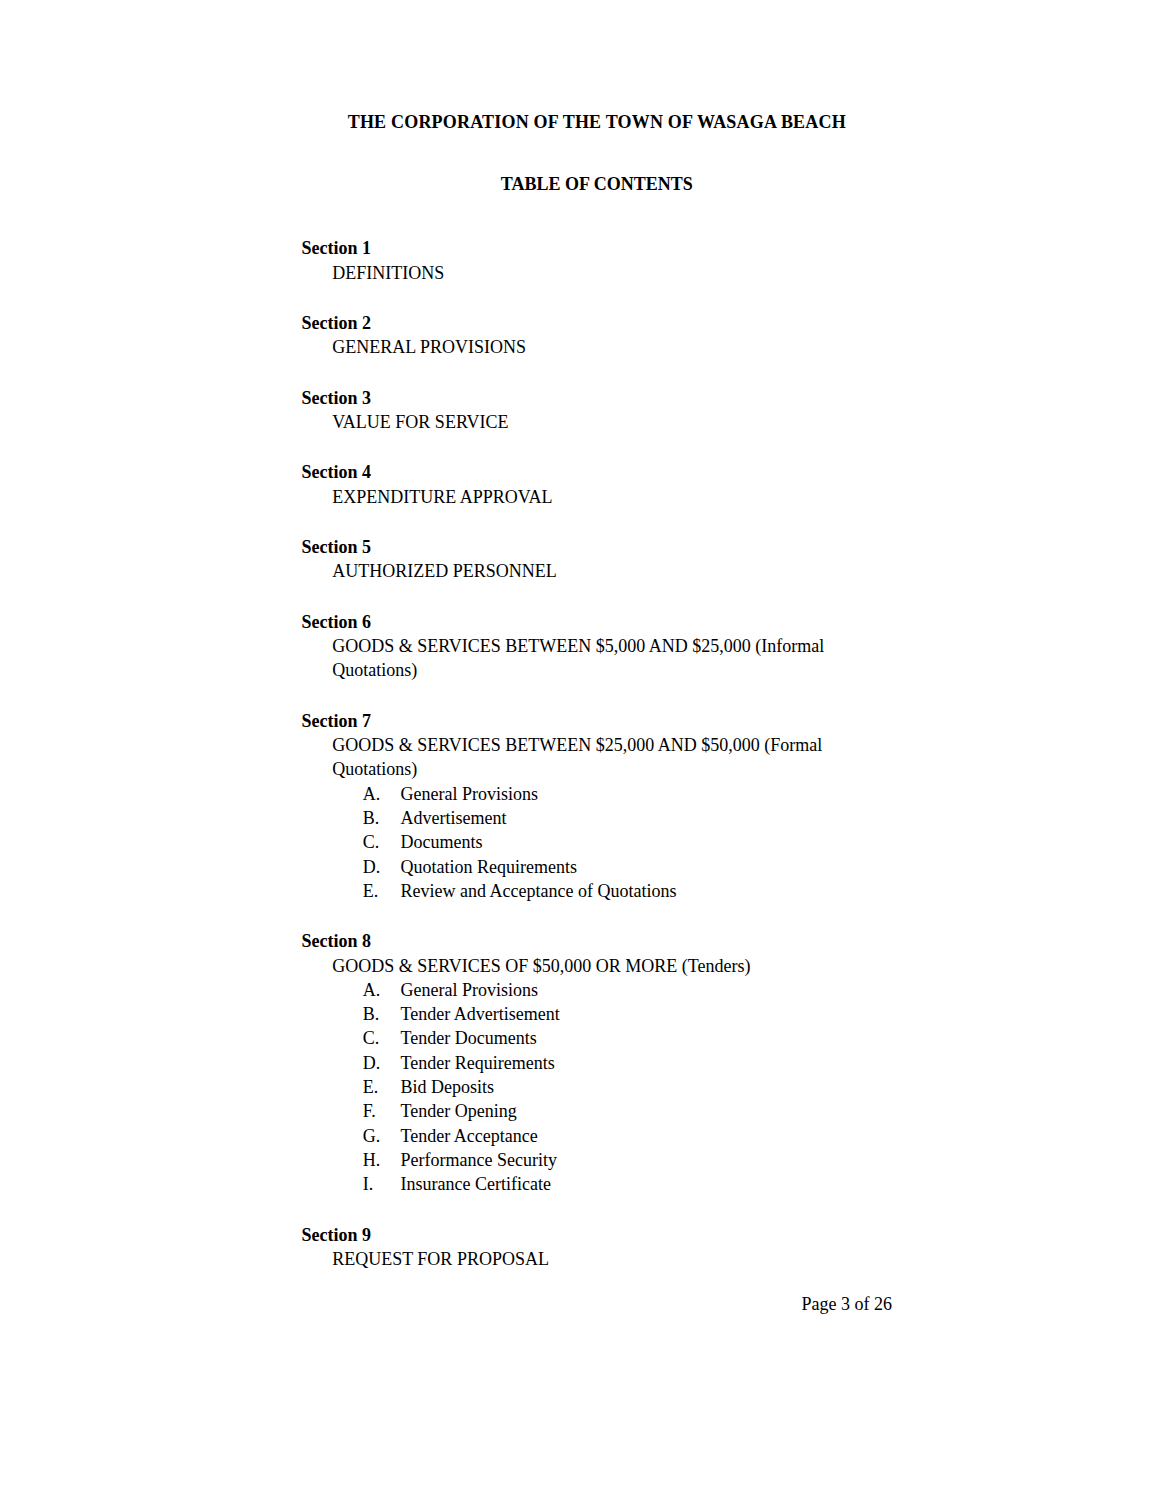THE CORPORATION OF THE TOWN OF WASAGA BEACH
TABLE OF CONTENTS
Section 1
DEFINITIONS
Section 2
GENERAL PROVISIONS
Section 3
VALUE FOR SERVICE
Section 4
EXPENDITURE APPROVAL
Section 5
AUTHORIZED PERSONNEL
Section 6
GOODS & SERVICES BETWEEN $5,000 AND $25,000 (Informal Quotations)
Section 7
GOODS & SERVICES BETWEEN $25,000 AND $50,000 (Formal Quotations)
A. General Provisions
B. Advertisement
C. Documents
D. Quotation Requirements
E. Review and Acceptance of Quotations
Section 8
GOODS & SERVICES OF $50,000 OR MORE (Tenders)
A. General Provisions
B. Tender Advertisement
C. Tender Documents
D. Tender Requirements
E. Bid Deposits
F. Tender Opening
G. Tender Acceptance
H. Performance Security
I. Insurance Certificate
Section 9
REQUEST FOR PROPOSAL
Page 3 of 26